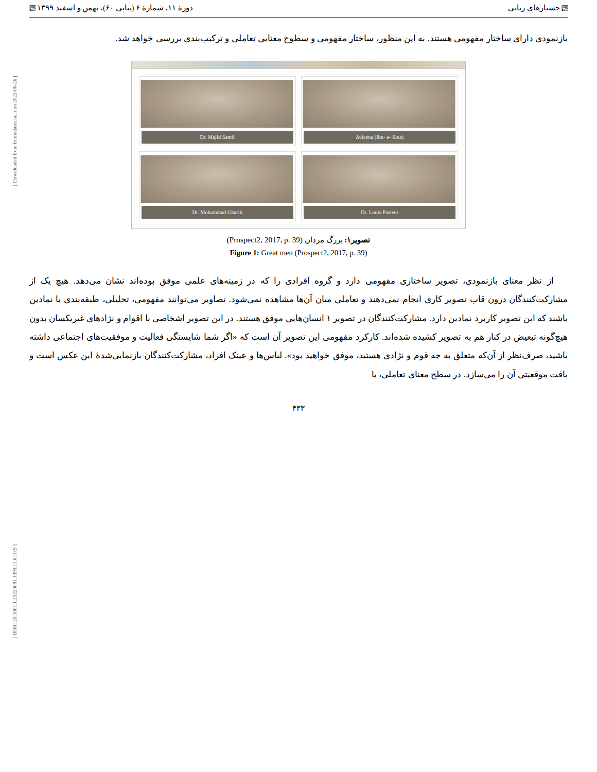[ Downloaded from lrr.modares.ac.ir on 2022-06-26 ]
[ DOR: 20.1001.1.23223081.1399.11.6.10.9 ]
﷽ جستارهای زبانی
دورهٔ ۱۱، شمارهٔ ۶ (پیاپی ۶۰)، بهمن و اسفند ۱۳۹۹ ﷽
بازنمودی دارای ساختار مفهومی هستند. به این منظور، ساختار مفهومی و سطوح معنایی تعاملی و ترکیب‌بندی بررسی خواهد شد.
Avicena (Ibn- e- Sina)
Dr. Majid Samii
Dr. Louis Pasteur
Dr. Mohammad Gharib
تصویر۱: بزرگ مردان (Prospect2, 2017, p. 39) Figure 1: Great men (Prospect2, 2017, p. 39)
از نظر معنای بازنمودی، تصویر ساختاری مفهومی دارد و گروه افرادی را که در زمینه‌های علمی موفق بوده‌اند نشان می‌دهد. هیچ یک از مشارکت‌کنندگان درون قاب تصویر کاری انجام نمی‌دهند و تعاملی میان آن‌ها مشاهده نمی‌شود. تصاویر می‌توانند مفهومی، تحلیلی، طبقه‌بندی یا نمادین باشند که این تصویر کاربرد نمادین دارد. مشارکت‌کنندگان در تصویر ۱ انسان‌هایی موفق هستند. در این تصویر اشخاصی با اقوام و نژادهای غیریکسان بدون هیچ‌گونه تبعیض در کنار هم به تصویر کشیده شده‌اند. کارکرد مفهومی این تصویر آن است که «اگر شما شایستگی فعالیت و موفقیت‌های اجتماعی داشته باشید، صرف‌نظر از آن‌که متعلق به چه قوم و نژادی هستید، موفق خواهید بود». لباس‌ها و عینک افراد، مشارکت‌کنندگان بازنمایی‌شدهٔ این عکس است و بافت موقعیتی آن را می‌سازد. در سطح معنای تعاملی، با
۴۳۳